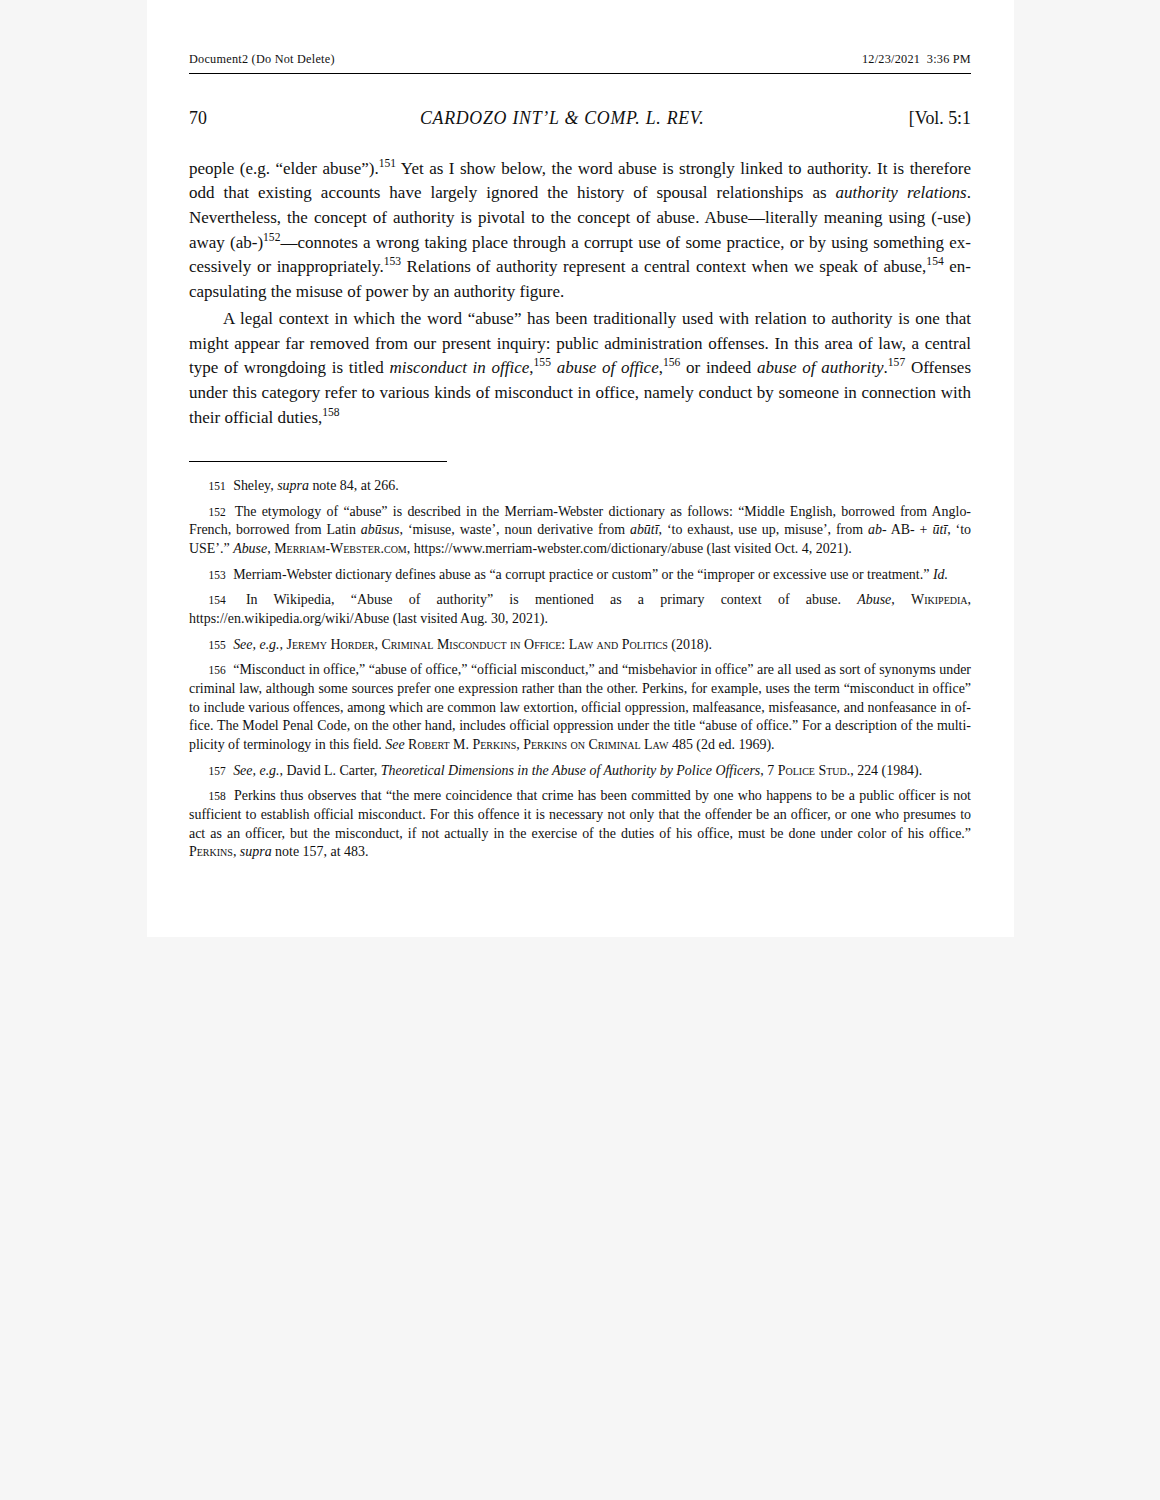Document2 (Do Not Delete) 12/23/2021 3:36 PM
70 CARDOZO INT’L & COMP. L. REV. [Vol. 5:1
people (e.g. “elder abuse”).151 Yet as I show below, the word abuse is strongly linked to authority. It is therefore odd that existing accounts have largely ignored the history of spousal relationships as authority relations. Nevertheless, the concept of authority is pivotal to the concept of abuse. Abuse—literally meaning using (-use) away (ab-)152—connotes a wrong taking place through a corrupt use of some practice, or by using something excessively or inappropriately.153 Relations of authority represent a central context when we speak of abuse,154 encapsulating the misuse of power by an authority figure.
A legal context in which the word “abuse” has been traditionally used with relation to authority is one that might appear far removed from our present inquiry: public administration offenses. In this area of law, a central type of wrongdoing is titled misconduct in office,155 abuse of office,156 or indeed abuse of authority.157 Offenses under this category refer to various kinds of misconduct in office, namely conduct by someone in connection with their official duties,158
151 Sheley, supra note 84, at 266.
152 The etymology of “abuse” is described in the Merriam-Webster dictionary as follows: “Middle English, borrowed from Anglo-French, borrowed from Latin abūsus, ‘misuse, waste’, noun derivative from abūtī, ‘to exhaust, use up, misuse’, from ab- AB- + ūtī, ‘to USE’.” Abuse, Merriam-Webster.com, https://www.merriam-webster.com/dictionary/abuse (last visited Oct. 4, 2021).
153 Merriam-Webster dictionary defines abuse as “a corrupt practice or custom” or the “improper or excessive use or treatment.” Id.
154 In Wikipedia, “Abuse of authority” is mentioned as a primary context of abuse. Abuse, Wikipedia, https://en.wikipedia.org/wiki/Abuse (last visited Aug. 30, 2021).
155 See, e.g., Jeremy Horder, Criminal Misconduct in Office: Law and Politics (2018).
156 “Misconduct in office,” “abuse of office,” “official misconduct,” and “misbehavior in office” are all used as sort of synonyms under criminal law, although some sources prefer one expression rather than the other. Perkins, for example, uses the term “misconduct in office” to include various offences, among which are common law extortion, official oppression, malfeasance, misfeasance, and nonfeasance in office. The Model Penal Code, on the other hand, includes official oppression under the title “abuse of office.” For a description of the multiplicity of terminology in this field. See Robert M. Perkins, Perkins on Criminal Law 485 (2d ed. 1969).
157 See, e.g., David L. Carter, Theoretical Dimensions in the Abuse of Authority by Police Officers, 7 Police Stud., 224 (1984).
158 Perkins thus observes that “the mere coincidence that crime has been committed by one who happens to be a public officer is not sufficient to establish official misconduct. For this offence it is necessary not only that the offender be an officer, or one who presumes to act as an officer, but the misconduct, if not actually in the exercise of the duties of his office, must be done under color of his office.” Perkins, supra note 157, at 483.